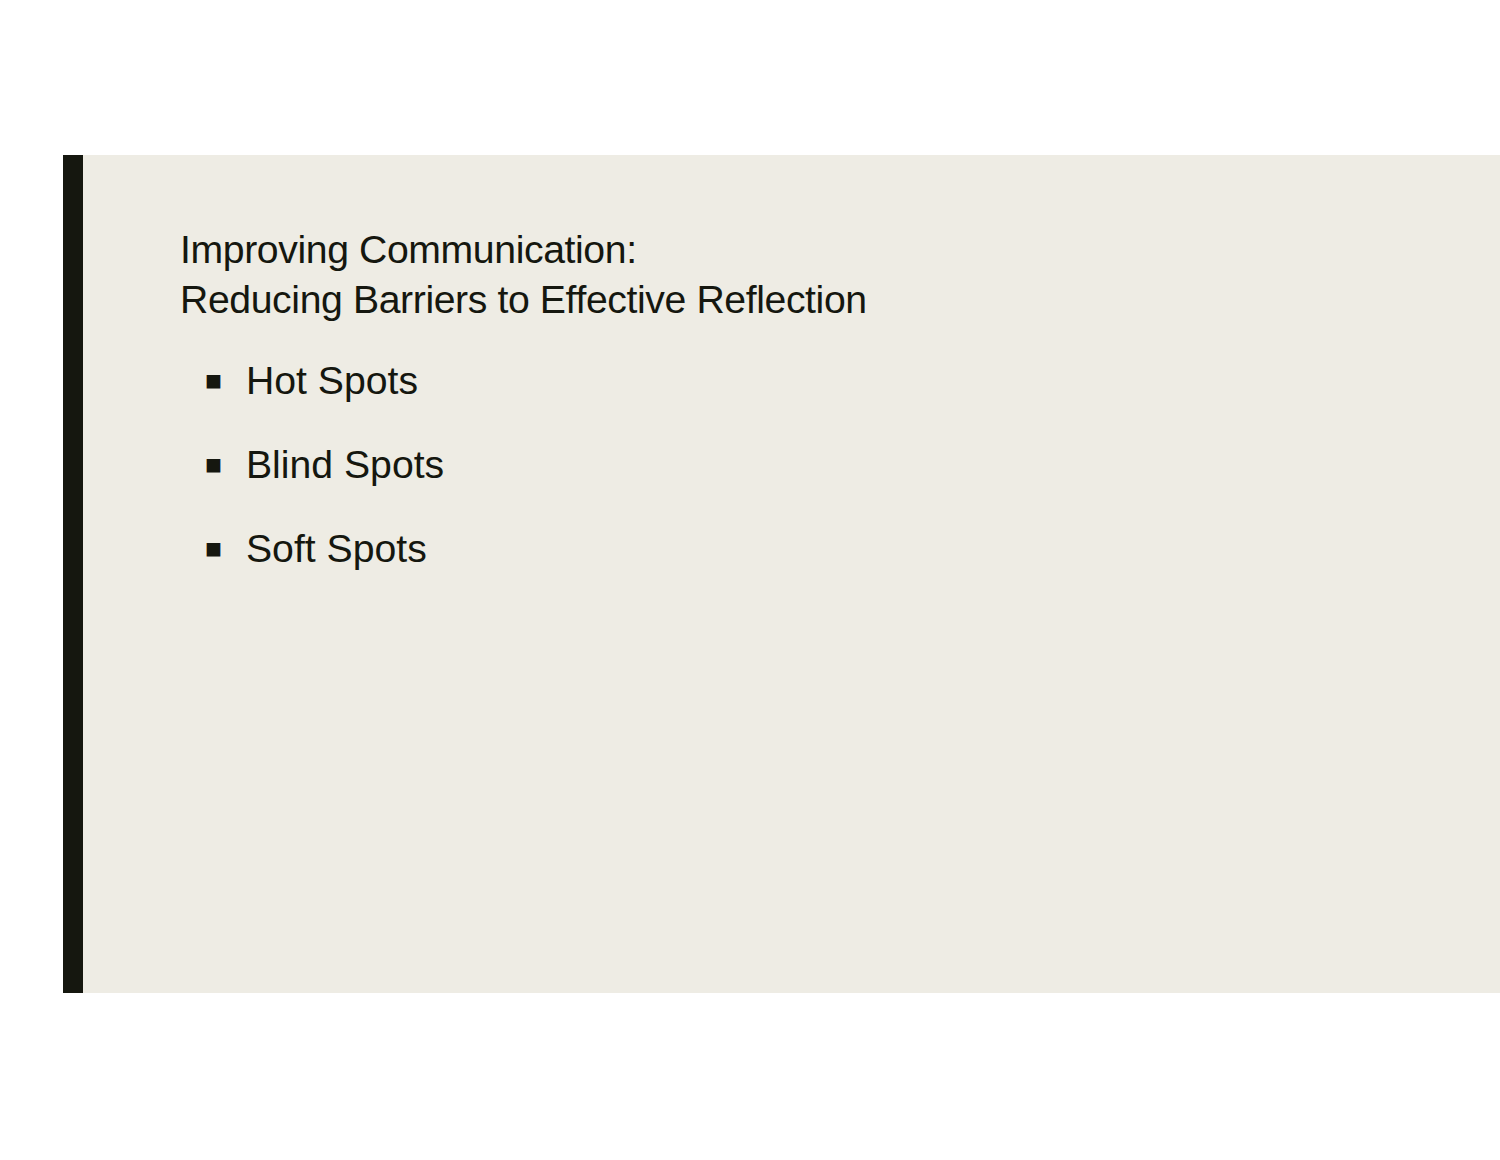Improving Communication:
Reducing Barriers to Effective Reflection
Hot Spots
Blind Spots
Soft Spots